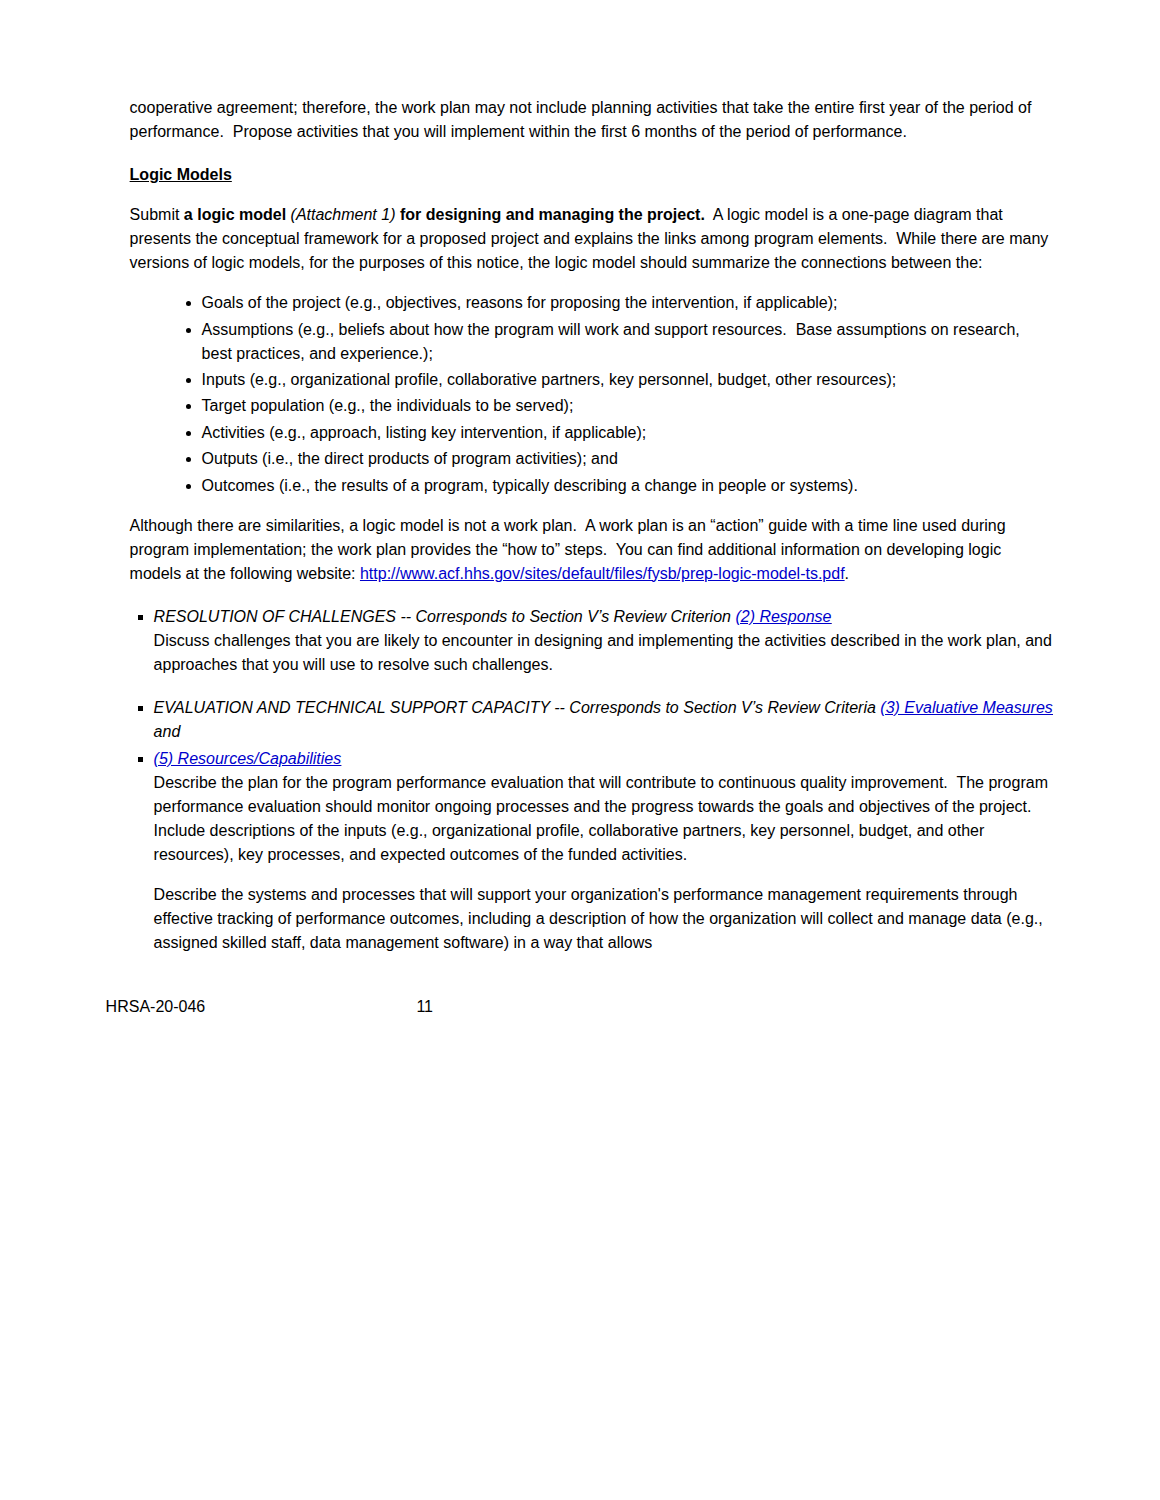cooperative agreement; therefore, the work plan may not include planning activities that take the entire first year of the period of performance. Propose activities that you will implement within the first 6 months of the period of performance.
Logic Models
Submit a logic model (Attachment 1) for designing and managing the project. A logic model is a one-page diagram that presents the conceptual framework for a proposed project and explains the links among program elements. While there are many versions of logic models, for the purposes of this notice, the logic model should summarize the connections between the:
Goals of the project (e.g., objectives, reasons for proposing the intervention, if applicable);
Assumptions (e.g., beliefs about how the program will work and support resources. Base assumptions on research, best practices, and experience.);
Inputs (e.g., organizational profile, collaborative partners, key personnel, budget, other resources);
Target population (e.g., the individuals to be served);
Activities (e.g., approach, listing key intervention, if applicable);
Outputs (i.e., the direct products of program activities); and
Outcomes (i.e., the results of a program, typically describing a change in people or systems).
Although there are similarities, a logic model is not a work plan. A work plan is an “action” guide with a time line used during program implementation; the work plan provides the “how to” steps. You can find additional information on developing logic models at the following website: http://www.acf.hhs.gov/sites/default/files/fysb/prep-logic-model-ts.pdf.
RESOLUTION OF CHALLENGES -- Corresponds to Section V’s Review Criterion (2) Response
Discuss challenges that you are likely to encounter in designing and implementing the activities described in the work plan, and approaches that you will use to resolve such challenges.
EVALUATION AND TECHNICAL SUPPORT CAPACITY -- Corresponds to Section V’s Review Criteria (3) Evaluative Measures and
(5) Resources/Capabilities
Describe the plan for the program performance evaluation that will contribute to continuous quality improvement. The program performance evaluation should monitor ongoing processes and the progress towards the goals and objectives of the project. Include descriptions of the inputs (e.g., organizational profile, collaborative partners, key personnel, budget, and other resources), key processes, and expected outcomes of the funded activities.
Describe the systems and processes that will support your organization's performance management requirements through effective tracking of performance outcomes, including a description of how the organization will collect and manage data (e.g., assigned skilled staff, data management software) in a way that allows
HRSA-20-04611